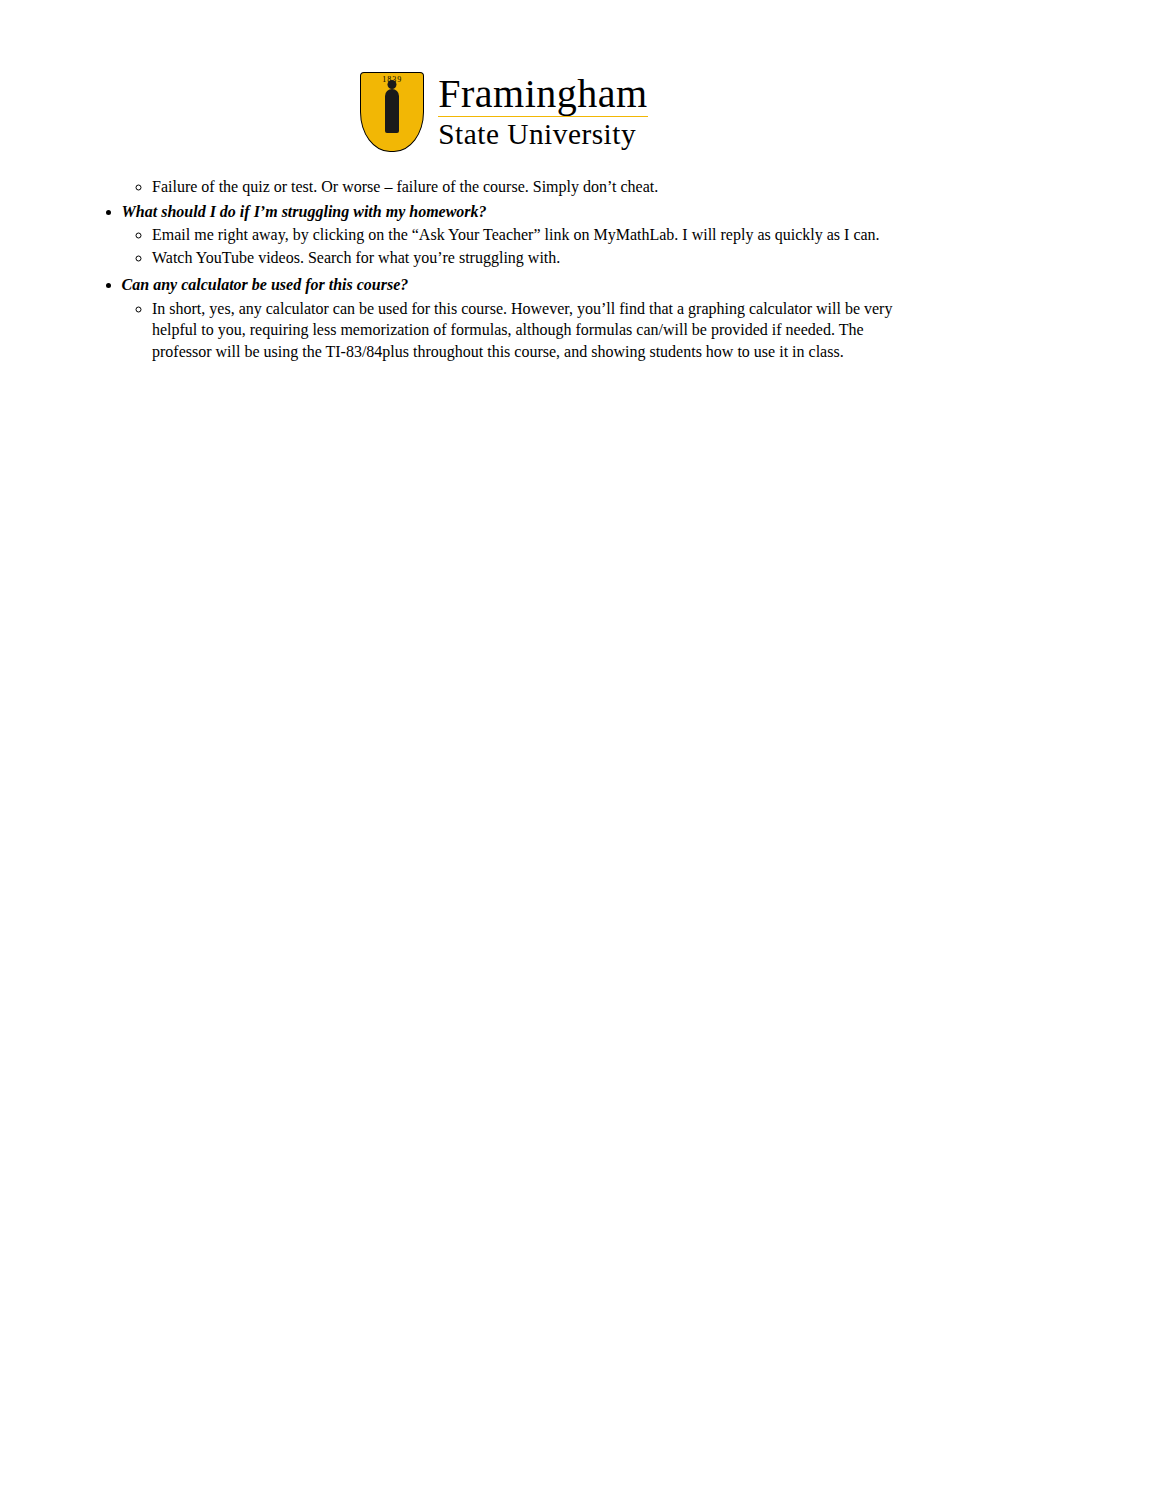1839 Framingham
State University
Failure of the quiz or test. Or worse – failure of the course. Simply don’t cheat.
What should I do if I’m struggling with my homework?
Email me right away, by clicking on the “Ask Your Teacher” link on MyMathLab. I will reply as quickly as I can.
Watch YouTube videos. Search for what you’re struggling with.
Can any calculator be used for this course?
In short, yes, any calculator can be used for this course. However, you’ll find that a graphing calculator will be very helpful to you, requiring less memorization of formulas, although formulas can/will be provided if needed. The professor will be using the TI-83/84plus throughout this course, and showing students how to use it in class.